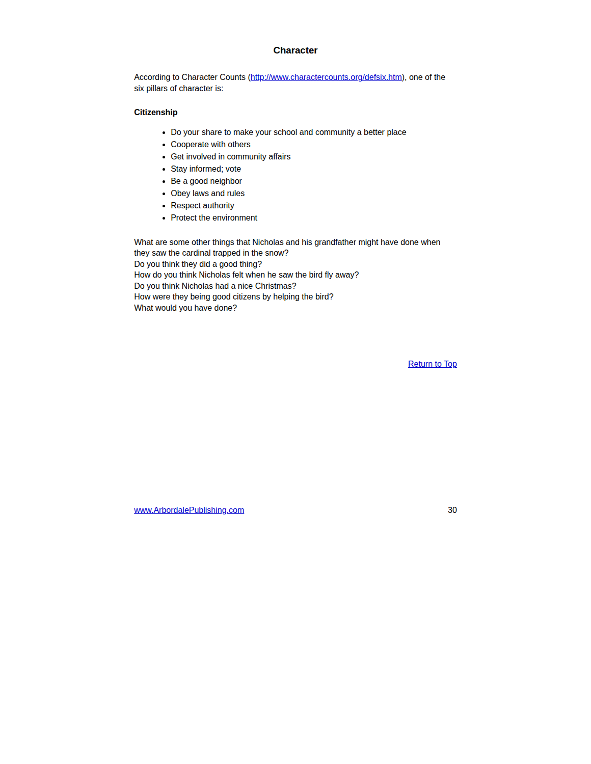Character
According to Character Counts (http://www.charactercounts.org/defsix.htm), one of the six pillars of character is:
Citizenship
Do your share to make your school and community a better place
Cooperate with others
Get involved in community affairs
Stay informed; vote
Be a good neighbor
Obey laws and rules
Respect authority
Protect the environment
What are some other things that Nicholas and his grandfather might have done when they saw the cardinal trapped in the snow? Do you think they did a good thing? How do you think Nicholas felt when he saw the bird fly away? Do you think Nicholas had a nice Christmas? How were they being good citizens by helping the bird? What would you have done?
Return to Top
www.ArbordalePublishing.com 30